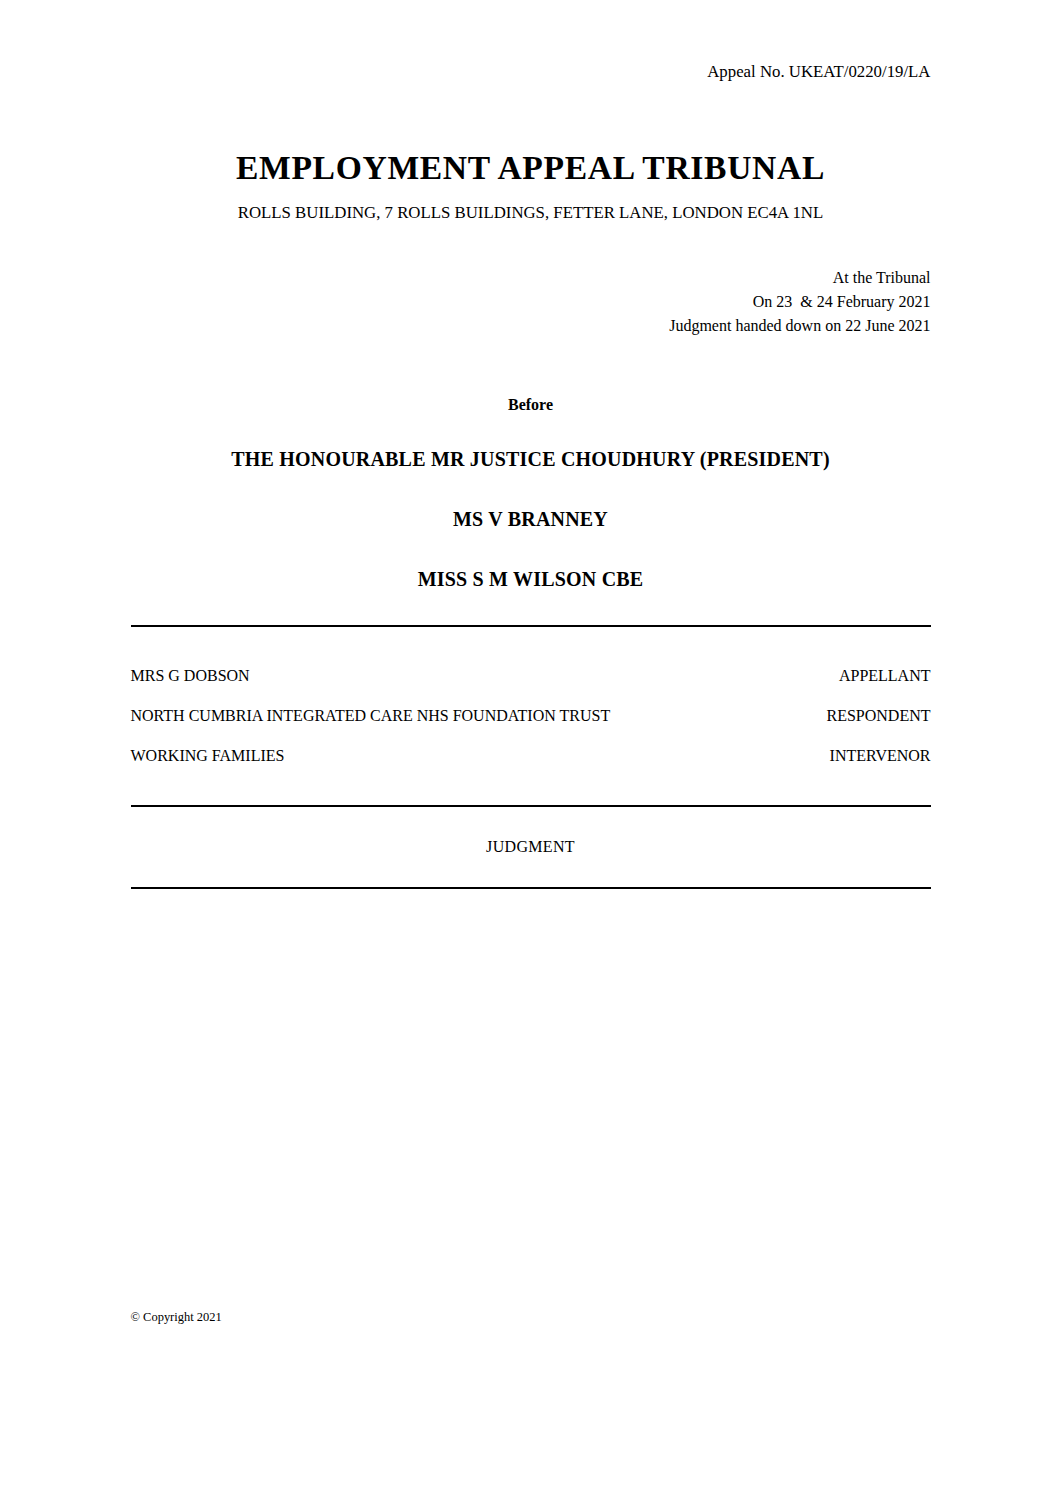Appeal No. UKEAT/0220/19/LA
EMPLOYMENT APPEAL TRIBUNAL
ROLLS BUILDING, 7 ROLLS BUILDINGS, FETTER LANE, LONDON EC4A 1NL
At the Tribunal
On 23 & 24 February 2021
Judgment handed down on 22 June 2021
Before
THE HONOURABLE MR JUSTICE CHOUDHURY (PRESIDENT)
MS V BRANNEY
MISS S M WILSON CBE
| MRS G DOBSON | APPELLANT |
| NORTH CUMBRIA INTEGRATED CARE NHS FOUNDATION TRUST | RESPONDENT |
| WORKING FAMILIES | INTERVENOR |
JUDGMENT
© Copyright 2021